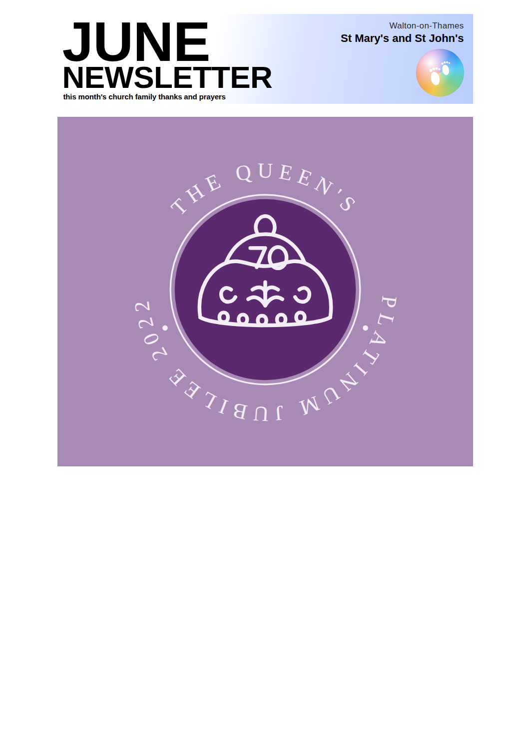June Newsletter
this month's church family thanks and prayers
Walton-on-Thames
St Mary's and St John's
The Queen's Platinum Jubilee 2022 Circular purple emblem with a stylised crown containing the number 70, surrounded by the words The Queen's Platinum Jubilee 2022. THE QUEEN'S PLATINUM JUBILEE 2022